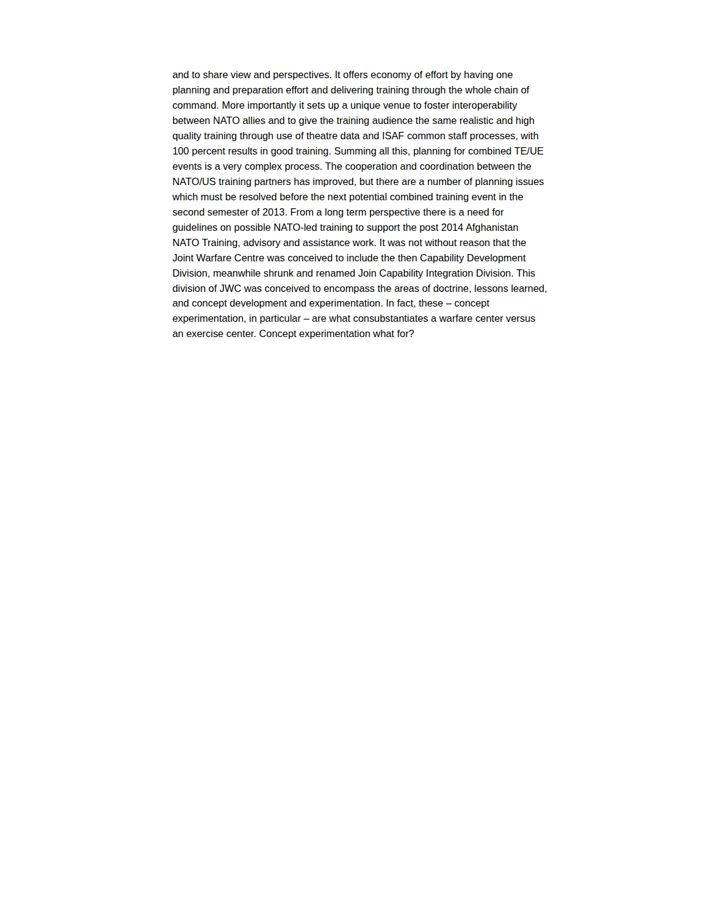and to share view and perspectives. It offers economy of effort by having one planning and preparation effort and delivering training through the whole chain of command. More importantly it sets up a unique venue to foster interoperability between NATO allies and to give the training audience the same realistic and high quality training through use of theatre data and ISAF common staff processes, with 100 percent results in good training. Summing all this, planning for combined TE/UE events is a very complex process. The cooperation and coordination between the NATO/US training partners has improved, but there are a number of planning issues which must be resolved before the next potential combined training event in the second semester of 2013. From a long term perspective there is a need for guidelines on possible NATO-led training to support the post 2014 Afghanistan NATO Training, advisory and assistance work. It was not without reason that the Joint Warfare Centre was conceived to include the then Capability Development Division, meanwhile shrunk and renamed Join Capability Integration Division. This division of JWC was conceived to encompass the areas of doctrine, lessons learned, and concept development and experimentation. In fact, these – concept experimentation, in particular – are what consubstantiates a warfare center versus an exercise center. Concept experimentation what for?